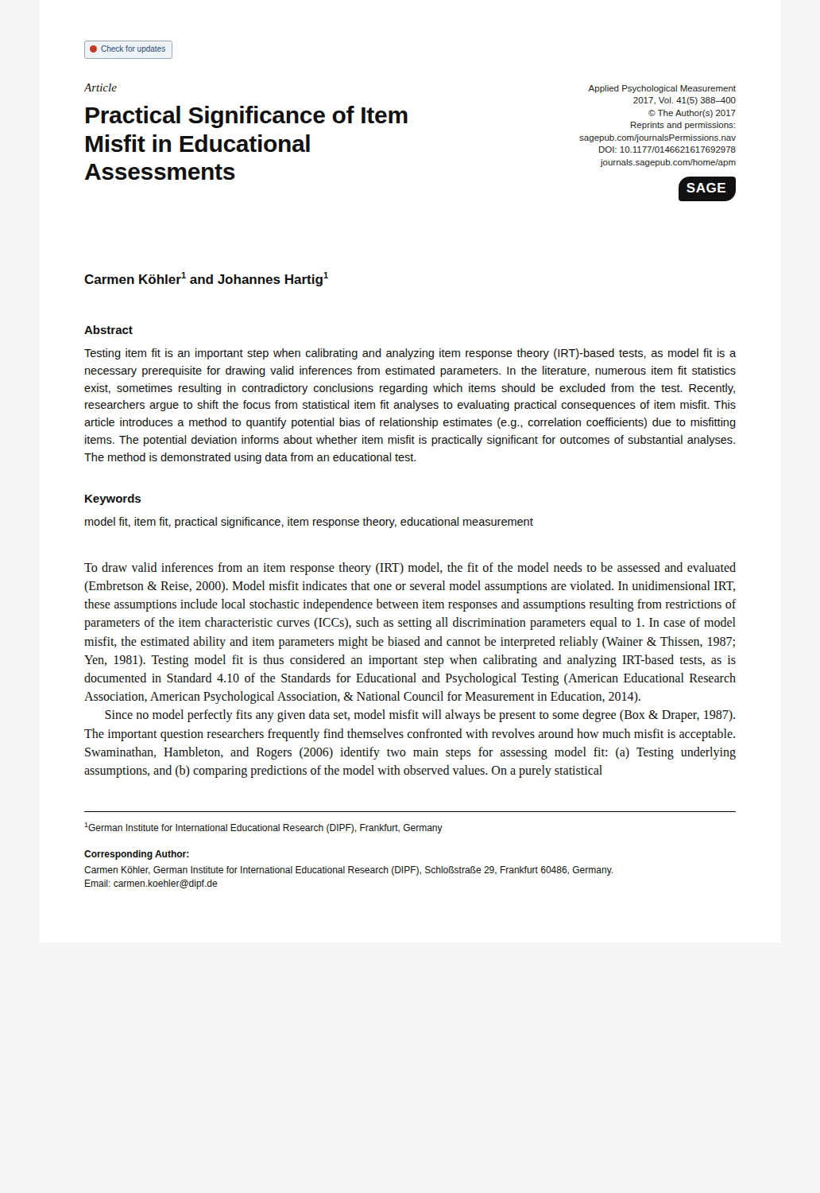Check for updates
Applied Psychological Measurement
2017, Vol. 41(5) 388–400
© The Author(s) 2017
Reprints and permissions:
sagepub.com/journalsPermissions.nav
DOI: 10.1177/0146621617692978
journals.sagepub.com/home/apm
SAGE
Article
Practical Significance of Item Misfit in Educational Assessments
Carmen Köhler1 and Johannes Hartig1
Abstract
Testing item fit is an important step when calibrating and analyzing item response theory (IRT)-based tests, as model fit is a necessary prerequisite for drawing valid inferences from estimated parameters. In the literature, numerous item fit statistics exist, sometimes resulting in contradictory conclusions regarding which items should be excluded from the test. Recently, researchers argue to shift the focus from statistical item fit analyses to evaluating practical consequences of item misfit. This article introduces a method to quantify potential bias of relationship estimates (e.g., correlation coefficients) due to misfitting items. The potential deviation informs about whether item misfit is practically significant for outcomes of substantial analyses. The method is demonstrated using data from an educational test.
Keywords
model fit, item fit, practical significance, item response theory, educational measurement
To draw valid inferences from an item response theory (IRT) model, the fit of the model needs to be assessed and evaluated (Embretson & Reise, 2000). Model misfit indicates that one or several model assumptions are violated. In unidimensional IRT, these assumptions include local stochastic independence between item responses and assumptions resulting from restrictions of parameters of the item characteristic curves (ICCs), such as setting all discrimination parameters equal to 1. In case of model misfit, the estimated ability and item parameters might be biased and cannot be interpreted reliably (Wainer & Thissen, 1987; Yen, 1981). Testing model fit is thus considered an important step when calibrating and analyzing IRT-based tests, as is documented in Standard 4.10 of the Standards for Educational and Psychological Testing (American Educational Research Association, American Psychological Association, & National Council for Measurement in Education, 2014).
Since no model perfectly fits any given data set, model misfit will always be present to some degree (Box & Draper, 1987). The important question researchers frequently find themselves confronted with revolves around how much misfit is acceptable. Swaminathan, Hambleton, and Rogers (2006) identify two main steps for assessing model fit: (a) Testing underlying assumptions, and (b) comparing predictions of the model with observed values. On a purely statistical
1German Institute for International Educational Research (DIPF), Frankfurt, Germany
Corresponding Author:
Carmen Köhler, German Institute for International Educational Research (DIPF), Schloßstraße 29, Frankfurt 60486, Germany.
Email: carmen.koehler@dipf.de